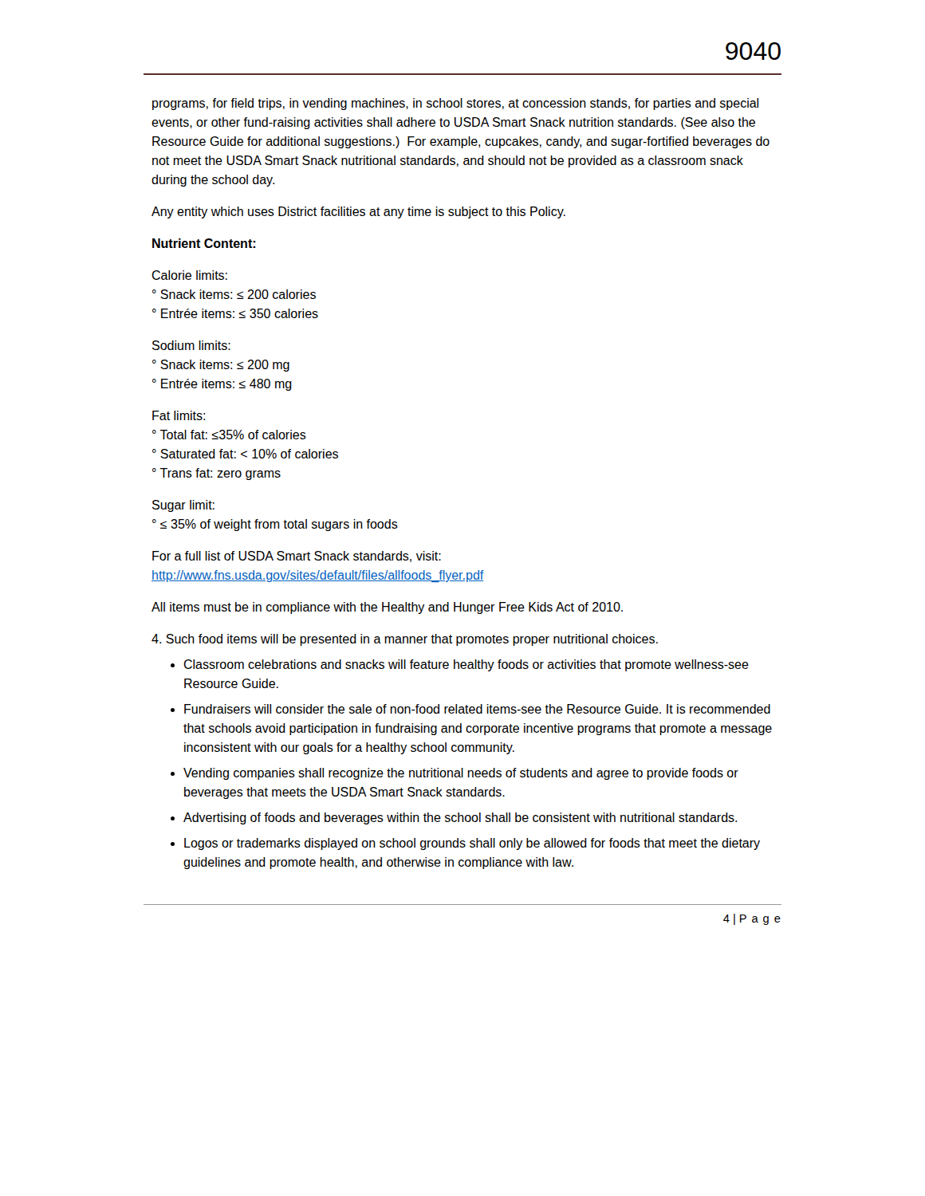9040
programs, for field trips, in vending machines, in school stores, at concession stands, for parties and special events, or other fund-raising activities shall adhere to USDA Smart Snack nutrition standards. (See also the Resource Guide for additional suggestions.) For example, cupcakes, candy, and sugar-fortified beverages do not meet the USDA Smart Snack nutritional standards, and should not be provided as a classroom snack during the school day.
Any entity which uses District facilities at any time is subject to this Policy.
Nutrient Content:
Calorie limits:
° Snack items: ≤ 200 calories
° Entrée items: ≤ 350 calories
Sodium limits:
° Snack items: ≤ 200 mg
° Entrée items: ≤ 480 mg
Fat limits:
° Total fat: ≤35% of calories
° Saturated fat: < 10% of calories
° Trans fat: zero grams
Sugar limit:
° ≤ 35% of weight from total sugars in foods
For a full list of USDA Smart Snack standards, visit:
http://www.fns.usda.gov/sites/default/files/allfoods_flyer.pdf
All items must be in compliance with the Healthy and Hunger Free Kids Act of 2010.
4. Such food items will be presented in a manner that promotes proper nutritional choices.
Classroom celebrations and snacks will feature healthy foods or activities that promote wellness-see Resource Guide.
Fundraisers will consider the sale of non-food related items-see the Resource Guide. It is recommended that schools avoid participation in fundraising and corporate incentive programs that promote a message inconsistent with our goals for a healthy school community.
Vending companies shall recognize the nutritional needs of students and agree to provide foods or beverages that meets the USDA Smart Snack standards.
Advertising of foods and beverages within the school shall be consistent with nutritional standards.
Logos or trademarks displayed on school grounds shall only be allowed for foods that meet the dietary guidelines and promote health, and otherwise in compliance with law.
4 | P a g e